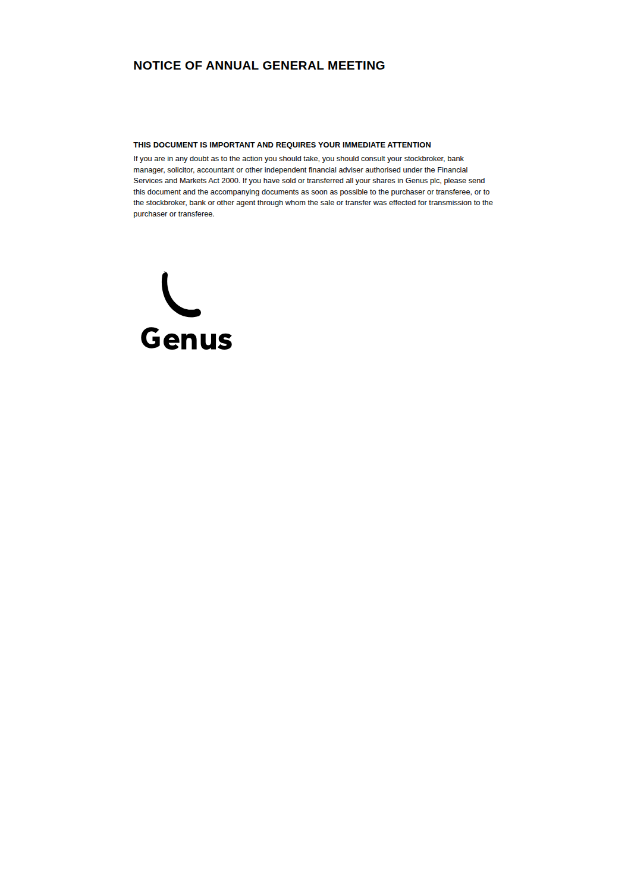NOTICE OF ANNUAL GENERAL MEETING
THIS DOCUMENT IS IMPORTANT AND REQUIRES YOUR IMMEDIATE ATTENTION
If you are in any doubt as to the action you should take, you should consult your stockbroker, bank manager, solicitor, accountant or other independent financial adviser authorised under the Financial Services and Markets Act 2000. If you have sold or transferred all your shares in Genus plc, please send this document and the accompanying documents as soon as possible to the purchaser or transferee, or to the stockbroker, bank or other agent through whom the sale or transfer was effected for transmission to the purchaser or transferee.
Genus